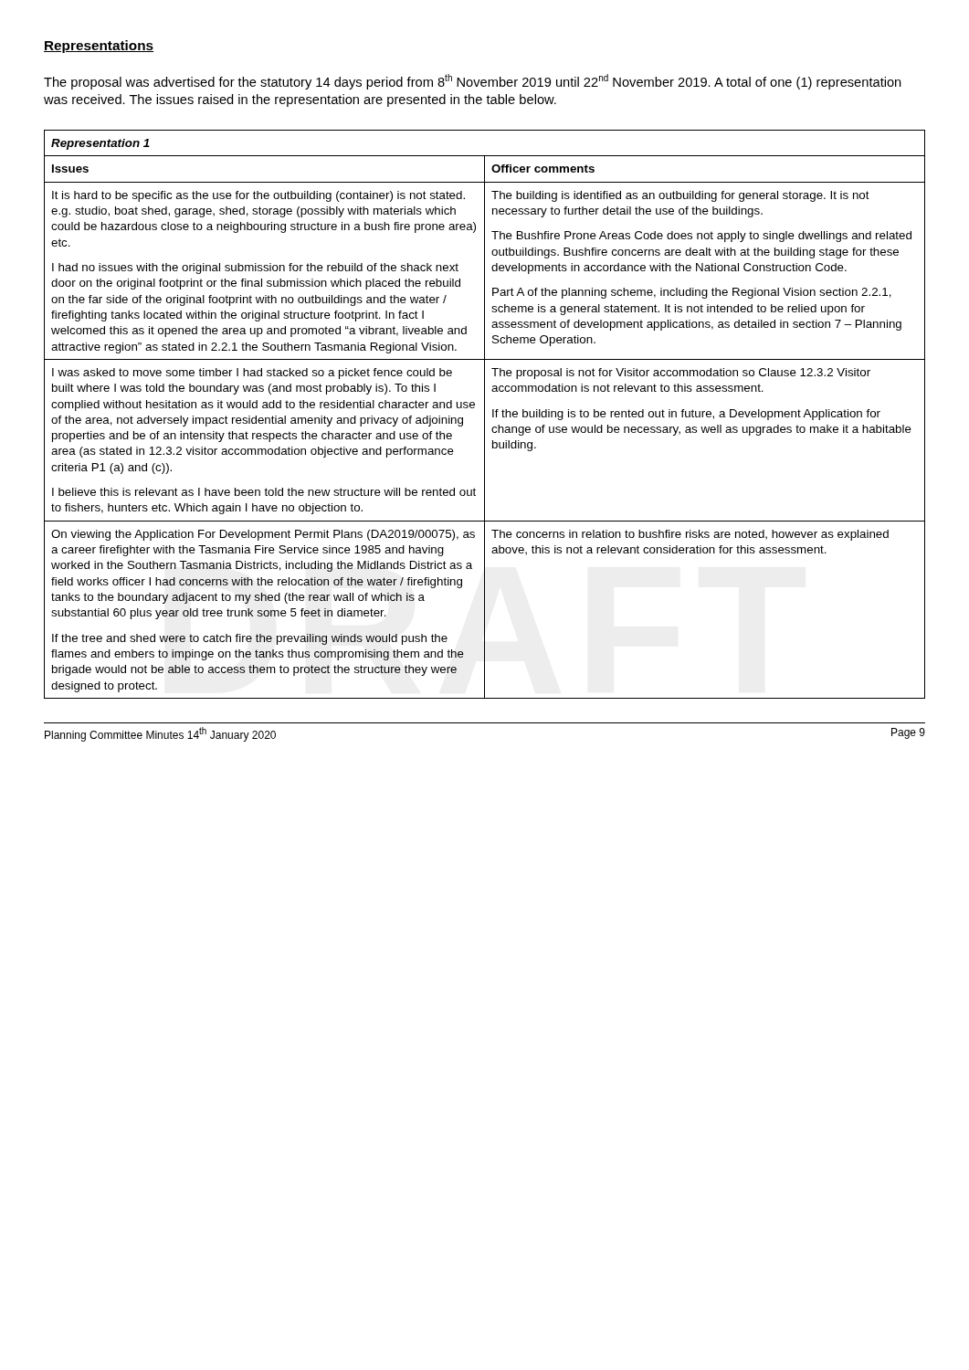DRAFT
Representations
The proposal was advertised for the statutory 14 days period from 8th November 2019 until 22nd November 2019. A total of one (1) representation was received. The issues raised in the representation are presented in the table below.
| Representation 1 |
| Issues | Officer comments |
| It is hard to be specific as the use for the outbuilding (container) is not stated. e.g. studio, boat shed, garage, shed, storage (possibly with materials which could be hazardous close to a neighbouring structure in a bush fire prone area) etc. I had no issues with the original submission for the rebuild of the shack next door on the original footprint or the final submission which placed the rebuild on the far side of the original footprint with no outbuildings and the water / firefighting tanks located within the original structure footprint. In fact I welcomed this as it opened the area up and promoted “a vibrant, liveable and attractive region” as stated in 2.2.1 the Southern Tasmania Regional Vision. | The building is identified as an outbuilding for general storage. It is not necessary to further detail the use of the buildings. The Bushfire Prone Areas Code does not apply to single dwellings and related outbuildings. Bushfire concerns are dealt with at the building stage for these developments in accordance with the National Construction Code. Part A of the planning scheme, including the Regional Vision section 2.2.1, scheme is a general statement. It is not intended to be relied upon for assessment of development applications, as detailed in section 7 – Planning Scheme Operation. |
| I was asked to move some timber I had stacked so a picket fence could be built where I was told the boundary was (and most probably is). To this I complied without hesitation as it would add to the residential character and use of the area, not adversely impact residential amenity and privacy of adjoining properties and be of an intensity that respects the character and use of the area (as stated in 12.3.2 visitor accommodation objective and performance criteria P1 (a) and (c)). I believe this is relevant as I have been told the new structure will be rented out to fishers, hunters etc. Which again I have no objection to. | The proposal is not for Visitor accommodation so Clause 12.3.2 Visitor accommodation is not relevant to this assessment. If the building is to be rented out in future, a Development Application for change of use would be necessary, as well as upgrades to make it a habitable building. |
| On viewing the Application For Development Permit Plans (DA2019/00075), as a career firefighter with the Tasmania Fire Service since 1985 and having worked in the Southern Tasmania Districts, including the Midlands District as a field works officer I had concerns with the relocation of the water / firefighting tanks to the boundary adjacent to my shed (the rear wall of which is a substantial 60 plus year old tree trunk some 5 feet in diameter. If the tree and shed were to catch fire the prevailing winds would push the flames and embers to impinge on the tanks thus compromising them and the brigade would not be able to access them to protect the structure they were designed to protect. | The concerns in relation to bushfire risks are noted, however as explained above, this is not a relevant consideration for this assessment. |
Planning Committee Minutes 14th January 2020 Page 9